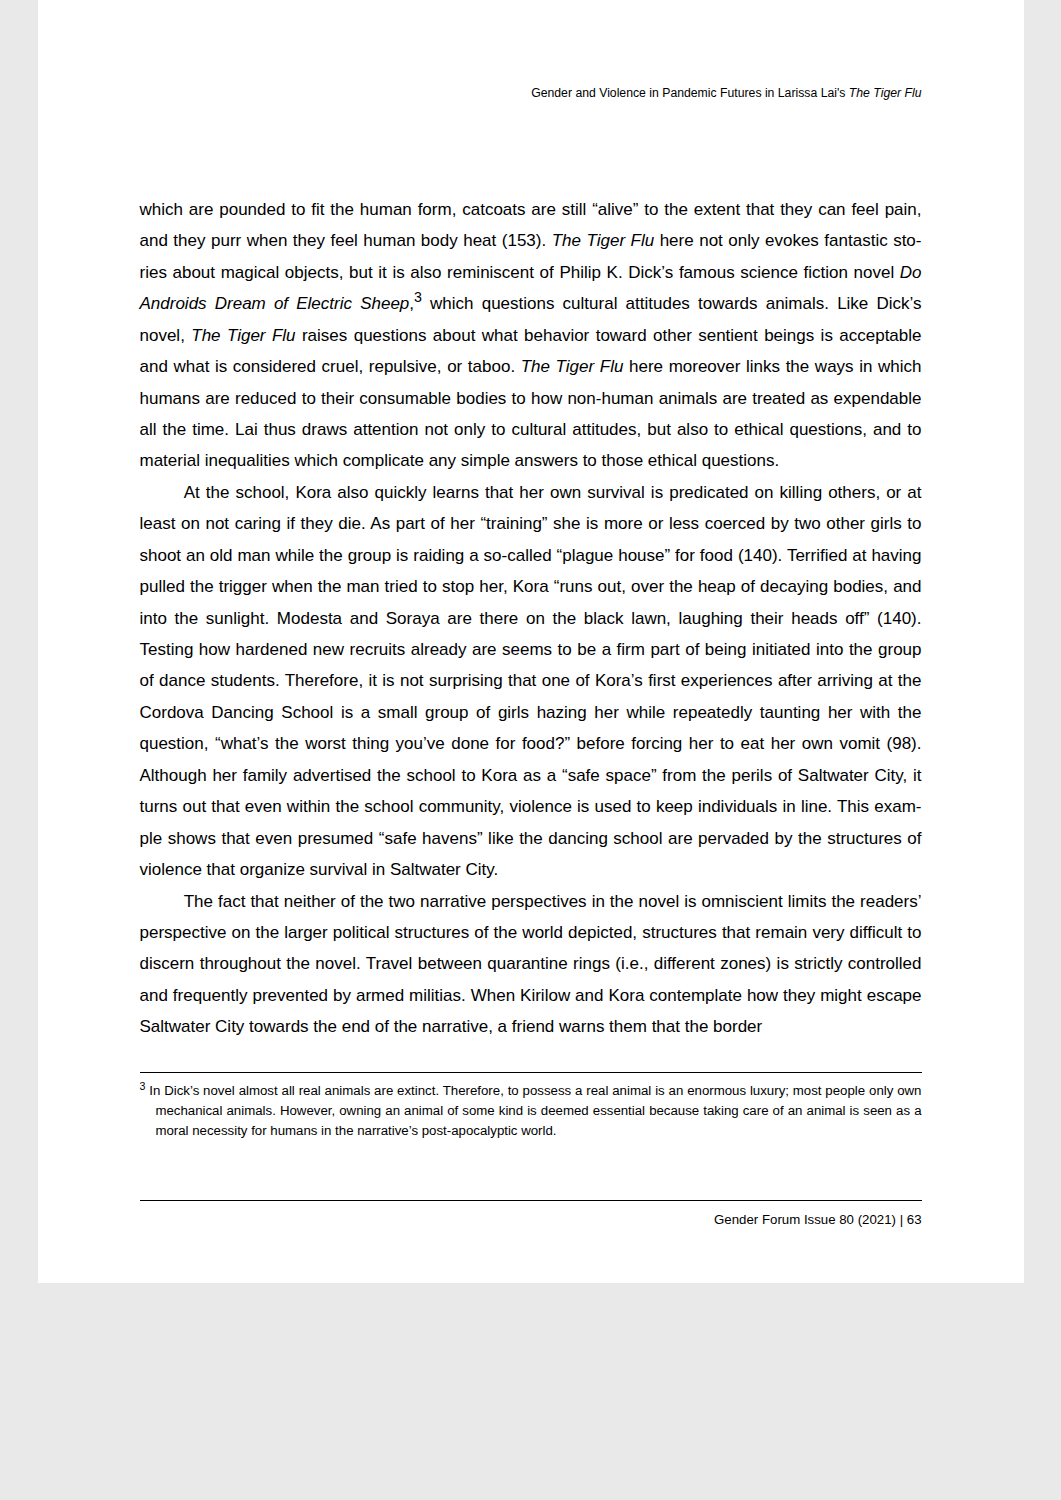Gender and Violence in Pandemic Futures in Larissa Lai's The Tiger Flu
which are pounded to fit the human form, catcoats are still “alive” to the extent that they can feel pain, and they purr when they feel human body heat (153). The Tiger Flu here not only evokes fantastic stories about magical objects, but it is also reminiscent of Philip K. Dick’s famous science fiction novel Do Androids Dream of Electric Sheep,3 which questions cultural attitudes towards animals. Like Dick’s novel, The Tiger Flu raises questions about what behavior toward other sentient beings is acceptable and what is considered cruel, repulsive, or taboo. The Tiger Flu here moreover links the ways in which humans are reduced to their consumable bodies to how non-human animals are treated as expendable all the time. Lai thus draws attention not only to cultural attitudes, but also to ethical questions, and to material inequalities which complicate any simple answers to those ethical questions.
At the school, Kora also quickly learns that her own survival is predicated on killing others, or at least on not caring if they die. As part of her “training” she is more or less coerced by two other girls to shoot an old man while the group is raiding a so-called “plague house” for food (140). Terrified at having pulled the trigger when the man tried to stop her, Kora “runs out, over the heap of decaying bodies, and into the sunlight. Modesta and Soraya are there on the black lawn, laughing their heads off” (140). Testing how hardened new recruits already are seems to be a firm part of being initiated into the group of dance students. Therefore, it is not surprising that one of Kora’s first experiences after arriving at the Cordova Dancing School is a small group of girls hazing her while repeatedly taunting her with the question, “what’s the worst thing you’ve done for food?” before forcing her to eat her own vomit (98). Although her family advertised the school to Kora as a “safe space” from the perils of Saltwater City, it turns out that even within the school community, violence is used to keep individuals in line. This example shows that even presumed “safe havens” like the dancing school are pervaded by the structures of violence that organize survival in Saltwater City.
The fact that neither of the two narrative perspectives in the novel is omniscient limits the readers’ perspective on the larger political structures of the world depicted, structures that remain very difficult to discern throughout the novel. Travel between quarantine rings (i.e., different zones) is strictly controlled and frequently prevented by armed militias. When Kirilow and Kora contemplate how they might escape Saltwater City towards the end of the narrative, a friend warns them that the border
3 In Dick’s novel almost all real animals are extinct. Therefore, to possess a real animal is an enormous luxury; most people only own mechanical animals. However, owning an animal of some kind is deemed essential because taking care of an animal is seen as a moral necessity for humans in the narrative’s post-apocalyptic world.
Gender Forum Issue 80 (2021) | 63